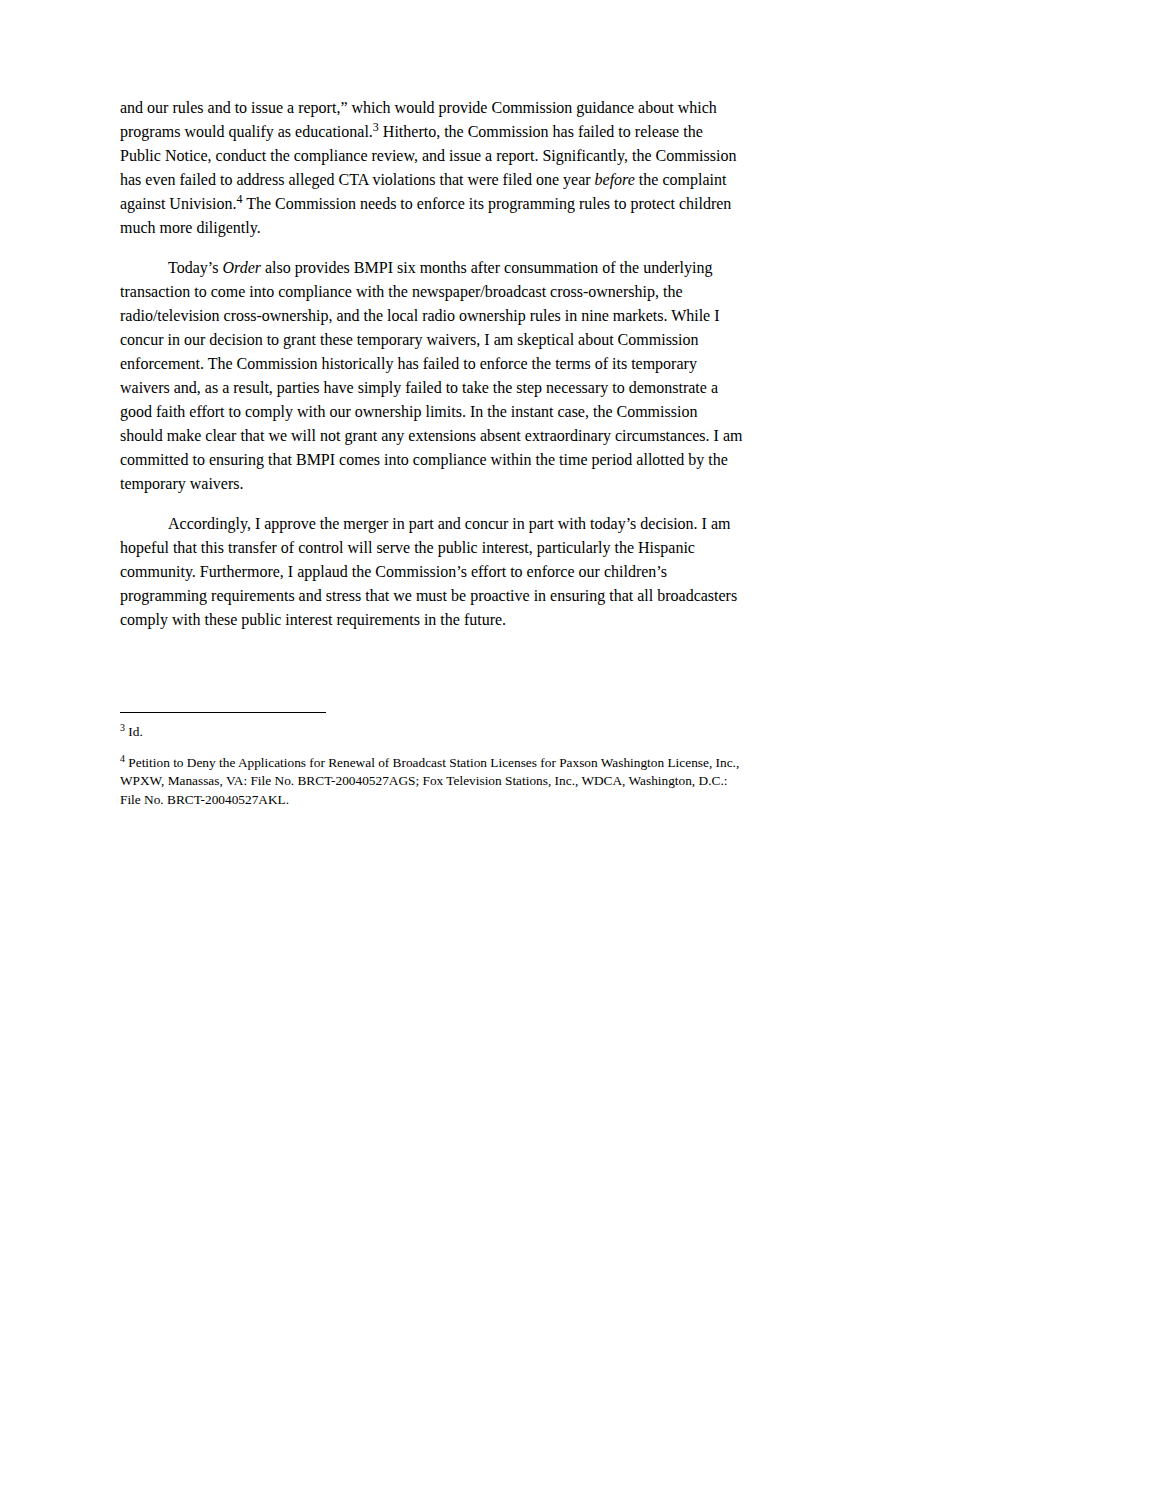and our rules and to issue a report,” which would provide Commission guidance about which programs would qualify as educational.3 Hitherto, the Commission has failed to release the Public Notice, conduct the compliance review, and issue a report. Significantly, the Commission has even failed to address alleged CTA violations that were filed one year before the complaint against Univision.4 The Commission needs to enforce its programming rules to protect children much more diligently.
Today’s Order also provides BMPI six months after consummation of the underlying transaction to come into compliance with the newspaper/broadcast cross-ownership, the radio/television cross-ownership, and the local radio ownership rules in nine markets. While I concur in our decision to grant these temporary waivers, I am skeptical about Commission enforcement. The Commission historically has failed to enforce the terms of its temporary waivers and, as a result, parties have simply failed to take the step necessary to demonstrate a good faith effort to comply with our ownership limits. In the instant case, the Commission should make clear that we will not grant any extensions absent extraordinary circumstances. I am committed to ensuring that BMPI comes into compliance within the time period allotted by the temporary waivers.
Accordingly, I approve the merger in part and concur in part with today’s decision. I am hopeful that this transfer of control will serve the public interest, particularly the Hispanic community. Furthermore, I applaud the Commission’s effort to enforce our children’s programming requirements and stress that we must be proactive in ensuring that all broadcasters comply with these public interest requirements in the future.
3 Id.
4 Petition to Deny the Applications for Renewal of Broadcast Station Licenses for Paxson Washington License, Inc., WPXW, Manassas, VA: File No. BRCT-20040527AGS; Fox Television Stations, Inc., WDCA, Washington, D.C.: File No. BRCT-20040527AKL.